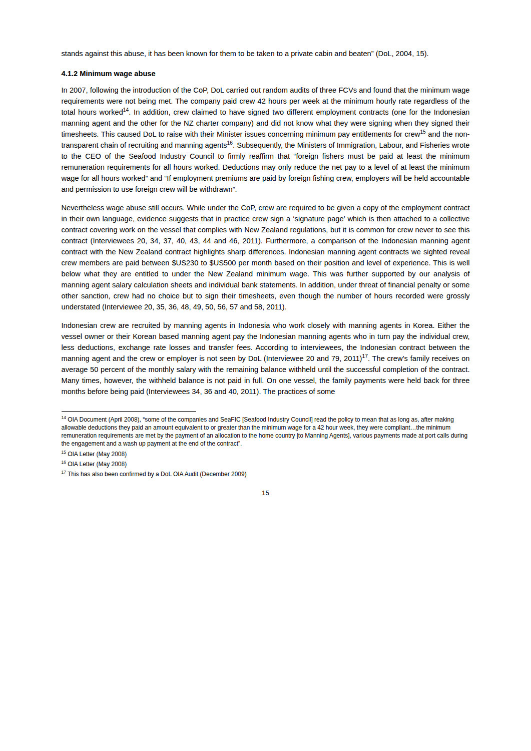stands against this abuse, it has been known for them to be taken to a private cabin and beaten” (DoL, 2004, 15).
4.1.2 Minimum wage abuse
In 2007, following the introduction of the CoP, DoL carried out random audits of three FCVs and found that the minimum wage requirements were not being met. The company paid crew 42 hours per week at the minimum hourly rate regardless of the total hours worked14. In addition, crew claimed to have signed two different employment contracts (one for the Indonesian manning agent and the other for the NZ charter company) and did not know what they were signing when they signed their timesheets. This caused DoL to raise with their Minister issues concerning minimum pay entitlements for crew15 and the non-transparent chain of recruiting and manning agents16. Subsequently, the Ministers of Immigration, Labour, and Fisheries wrote to the CEO of the Seafood Industry Council to firmly reaffirm that “foreign fishers must be paid at least the minimum remuneration requirements for all hours worked. Deductions may only reduce the net pay to a level of at least the minimum wage for all hours worked” and “If employment premiums are paid by foreign fishing crew, employers will be held accountable and permission to use foreign crew will be withdrawn”.
Nevertheless wage abuse still occurs. While under the CoP, crew are required to be given a copy of the employment contract in their own language, evidence suggests that in practice crew sign a ‘signature page’ which is then attached to a collective contract covering work on the vessel that complies with New Zealand regulations, but it is common for crew never to see this contract (Interviewees 20, 34, 37, 40, 43, 44 and 46, 2011). Furthermore, a comparison of the Indonesian manning agent contract with the New Zealand contract highlights sharp differences. Indonesian manning agent contracts we sighted reveal crew members are paid between $US230 to $US500 per month based on their position and level of experience. This is well below what they are entitled to under the New Zealand minimum wage. This was further supported by our analysis of manning agent salary calculation sheets and individual bank statements. In addition, under threat of financial penalty or some other sanction, crew had no choice but to sign their timesheets, even though the number of hours recorded were grossly understated (Interviewee 20, 35, 36, 48, 49, 50, 56, 57 and 58, 2011).
Indonesian crew are recruited by manning agents in Indonesia who work closely with manning agents in Korea. Either the vessel owner or their Korean based manning agent pay the Indonesian manning agents who in turn pay the individual crew, less deductions, exchange rate losses and transfer fees. According to interviewees, the Indonesian contract between the manning agent and the crew or employer is not seen by DoL (Interviewee 20 and 79, 2011)17. The crew’s family receives on average 50 percent of the monthly salary with the remaining balance withheld until the successful completion of the contract. Many times, however, the withheld balance is not paid in full. On one vessel, the family payments were held back for three months before being paid (Interviewees 34, 36 and 40, 2011). The practices of some
14 OIA Document (April 2008), “some of the companies and SeaFIC [Seafood Industry Council] read the policy to mean that as long as, after making allowable deductions they paid an amount equivalent to or greater than the minimum wage for a 42 hour week, they were compliant…the minimum remuneration requirements are met by the payment of an allocation to the home country |to Manning Agents], various payments made at port calls during the engagement and a wash up payment at the end of the contract”.
15 OIA Letter (May 2008)
16 OIA Letter (May 2008)
17 This has also been confirmed by a DoL OIA Audit (December 2009)
15